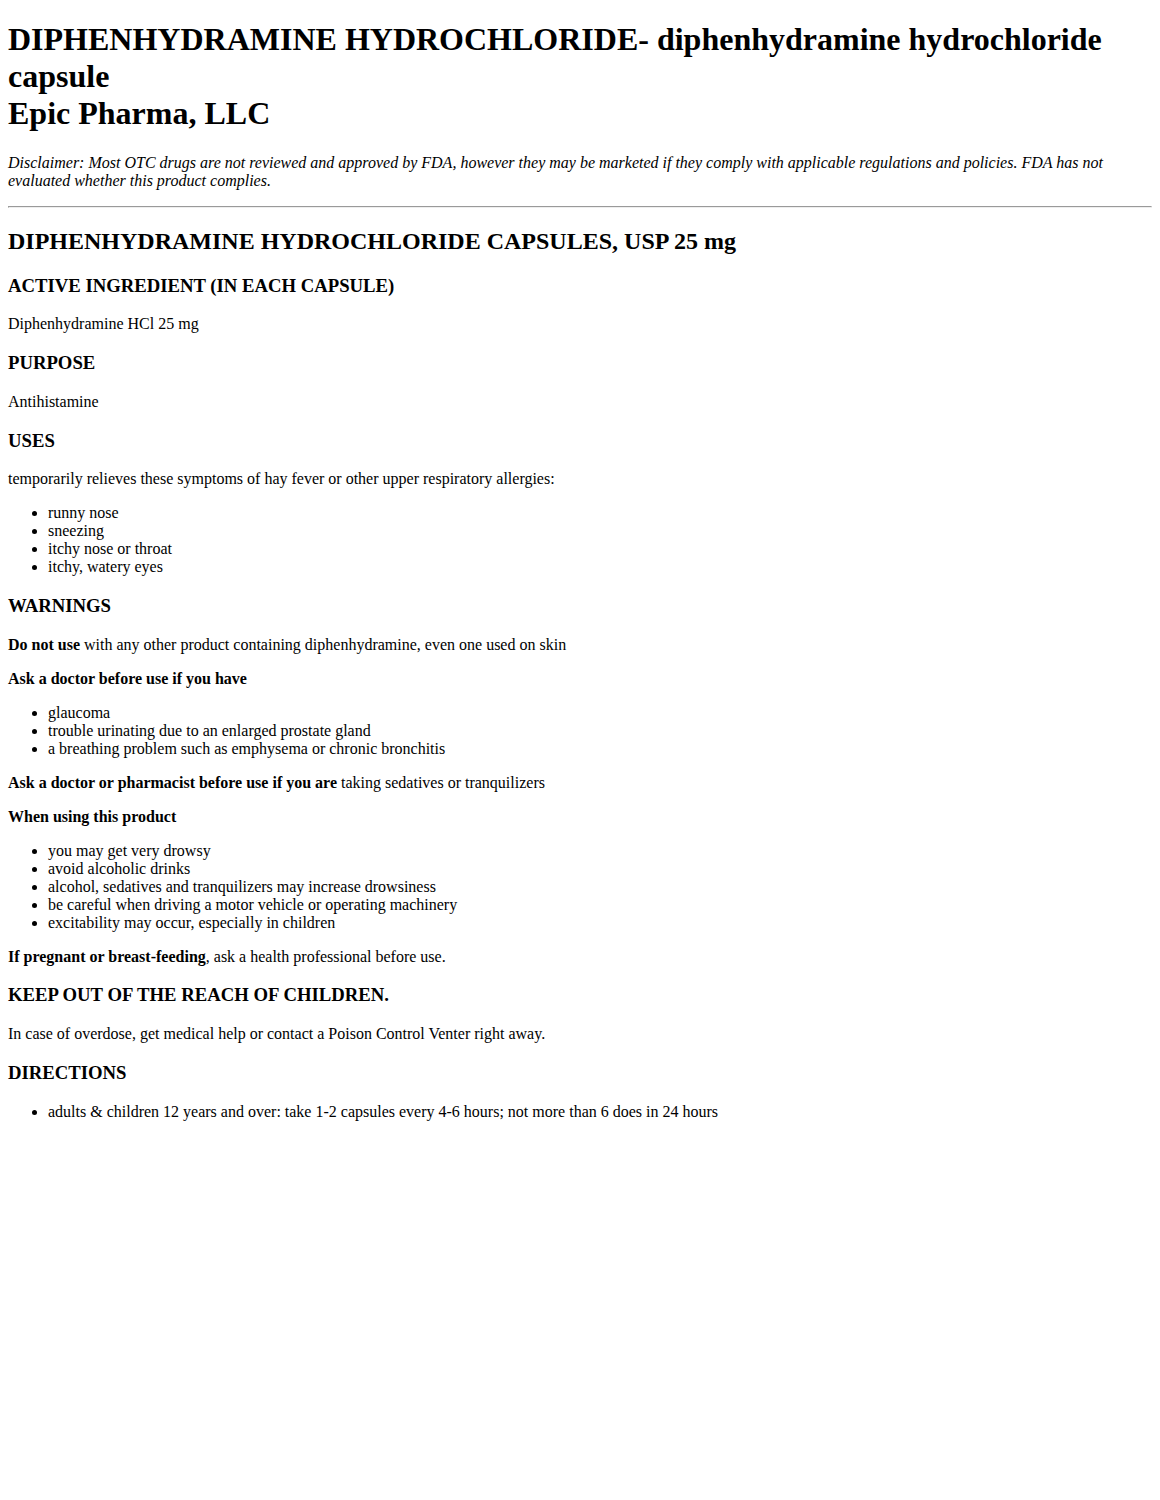DIPHENHYDRAMINE HYDROCHLORIDE- diphenhydramine hydrochloride capsule
Epic Pharma, LLC
Disclaimer: Most OTC drugs are not reviewed and approved by FDA, however they may be marketed if they comply with applicable regulations and policies. FDA has not evaluated whether this product complies.
DIPHENHYDRAMINE HYDROCHLORIDE CAPSULES, USP 25 mg
ACTIVE INGREDIENT (IN EACH CAPSULE)
Diphenhydramine HCl 25 mg
PURPOSE
Antihistamine
USES
temporarily relieves these symptoms of hay fever or other upper respiratory allergies:
runny nose
sneezing
itchy nose or throat
itchy, watery eyes
WARNINGS
Do not use with any other product containing diphenhydramine, even one used on skin
Ask a doctor before use if you have
glaucoma
trouble urinating due to an enlarged prostate gland
a breathing problem such as emphysema or chronic bronchitis
Ask a doctor or pharmacist before use if you are taking sedatives or tranquilizers
When using this product
you may get very drowsy
avoid alcoholic drinks
alcohol, sedatives and tranquilizers may increase drowsiness
be careful when driving a motor vehicle or operating machinery
excitability may occur, especially in children
If pregnant or breast-feeding, ask a health professional before use.
KEEP OUT OF THE REACH OF CHILDREN.
In case of overdose, get medical help or contact a Poison Control Venter right away.
DIRECTIONS
adults & children 12 years and over: take 1-2 capsules every 4-6 hours; not more than 6 does in 24 hours